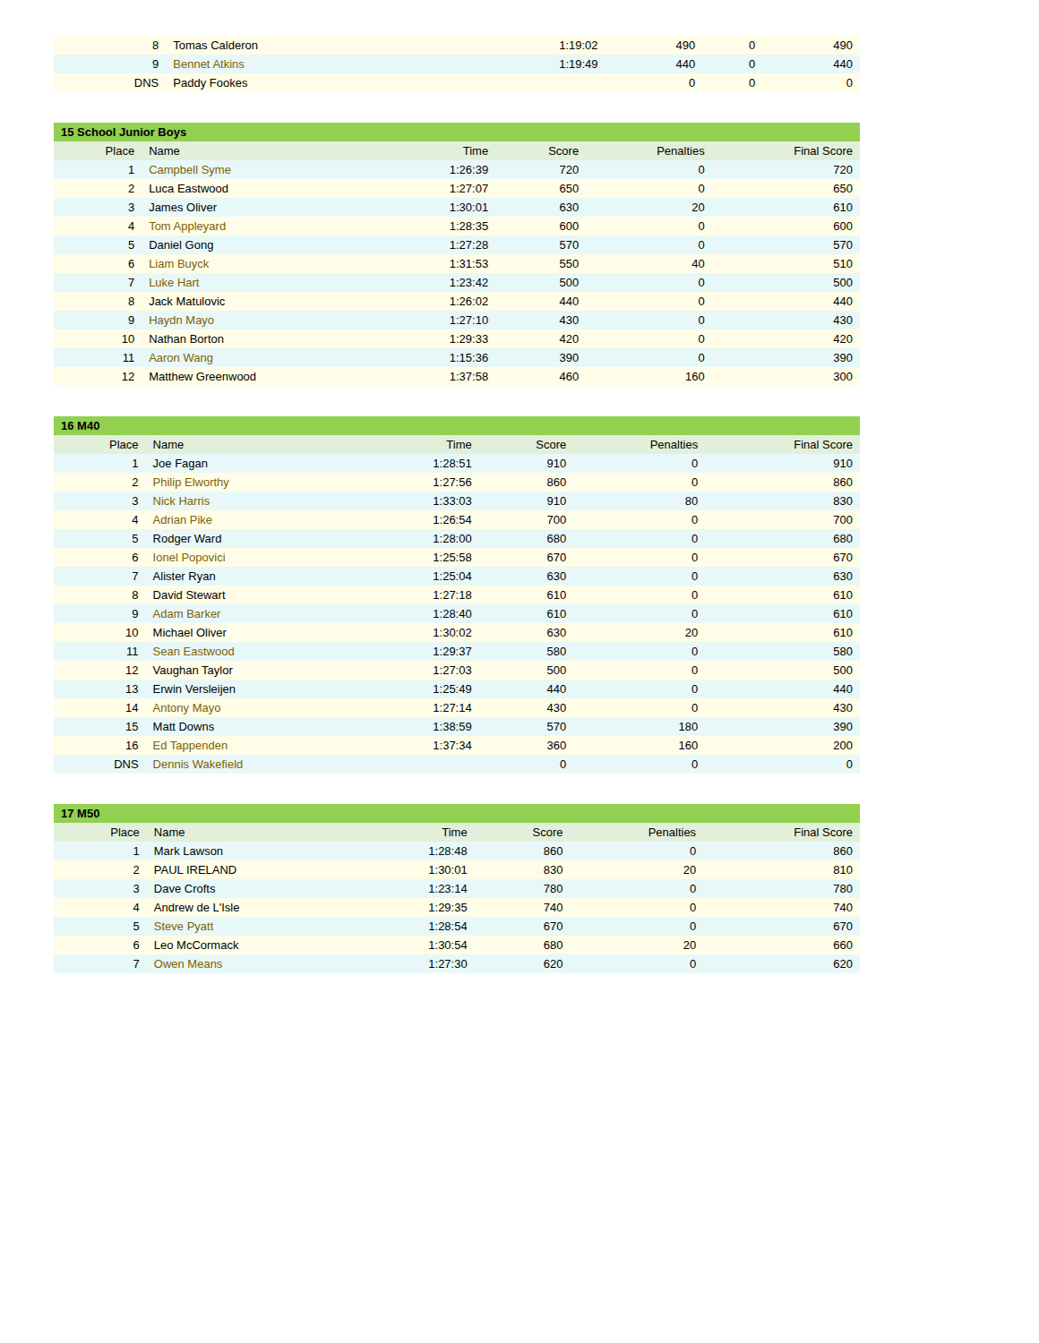| 8 | Tomas Calderon | 1:19:02 | 490 | 0 | 490 |
| 9 | Bennet Atkins | 1:19:49 | 440 | 0 | 440 |
| DNS | Paddy Fookes | | 0 | 0 | 0 |
| 15 School Junior Boys |
| Place | Name | Time | Score | Penalties | Final Score |
| 1 | Campbell Syme | 1:26:39 | 720 | 0 | 720 |
| 2 | Luca Eastwood | 1:27:07 | 650 | 0 | 650 |
| 3 | James Oliver | 1:30:01 | 630 | 20 | 610 |
| 4 | Tom Appleyard | 1:28:35 | 600 | 0 | 600 |
| 5 | Daniel Gong | 1:27:28 | 570 | 0 | 570 |
| 6 | Liam Buyck | 1:31:53 | 550 | 40 | 510 |
| 7 | Luke Hart | 1:23:42 | 500 | 0 | 500 |
| 8 | Jack Matulovic | 1:26:02 | 440 | 0 | 440 |
| 9 | Haydn Mayo | 1:27:10 | 430 | 0 | 430 |
| 10 | Nathan Borton | 1:29:33 | 420 | 0 | 420 |
| 11 | Aaron Wang | 1:15:36 | 390 | 0 | 390 |
| 12 | Matthew Greenwood | 1:37:58 | 460 | 160 | 300 |
| 16 M40 |
| Place | Name | Time | Score | Penalties | Final Score |
| 1 | Joe Fagan | 1:28:51 | 910 | 0 | 910 |
| 2 | Philip Elworthy | 1:27:56 | 860 | 0 | 860 |
| 3 | Nick Harris | 1:33:03 | 910 | 80 | 830 |
| 4 | Adrian Pike | 1:26:54 | 700 | 0 | 700 |
| 5 | Rodger Ward | 1:28:00 | 680 | 0 | 680 |
| 6 | Ionel Popovici | 1:25:58 | 670 | 0 | 670 |
| 7 | Alister Ryan | 1:25:04 | 630 | 0 | 630 |
| 8 | David Stewart | 1:27:18 | 610 | 0 | 610 |
| 9 | Adam Barker | 1:28:40 | 610 | 0 | 610 |
| 10 | Michael Oliver | 1:30:02 | 630 | 20 | 610 |
| 11 | Sean Eastwood | 1:29:37 | 580 | 0 | 580 |
| 12 | Vaughan Taylor | 1:27:03 | 500 | 0 | 500 |
| 13 | Erwin Versleijen | 1:25:49 | 440 | 0 | 440 |
| 14 | Antony Mayo | 1:27:14 | 430 | 0 | 430 |
| 15 | Matt Downs | 1:38:59 | 570 | 180 | 390 |
| 16 | Ed Tappenden | 1:37:34 | 360 | 160 | 200 |
| DNS | Dennis Wakefield | | 0 | 0 | 0 |
| 17 M50 |
| Place | Name | Time | Score | Penalties | Final Score |
| 1 | Mark Lawson | 1:28:48 | 860 | 0 | 860 |
| 2 | PAUL IRELAND | 1:30:01 | 830 | 20 | 810 |
| 3 | Dave Crofts | 1:23:14 | 780 | 0 | 780 |
| 4 | Andrew de L'Isle | 1:29:35 | 740 | 0 | 740 |
| 5 | Steve Pyatt | 1:28:54 | 670 | 0 | 670 |
| 6 | Leo McCormack | 1:30:54 | 680 | 20 | 660 |
| 7 | Owen Means | 1:27:30 | 620 | 0 | 620 |